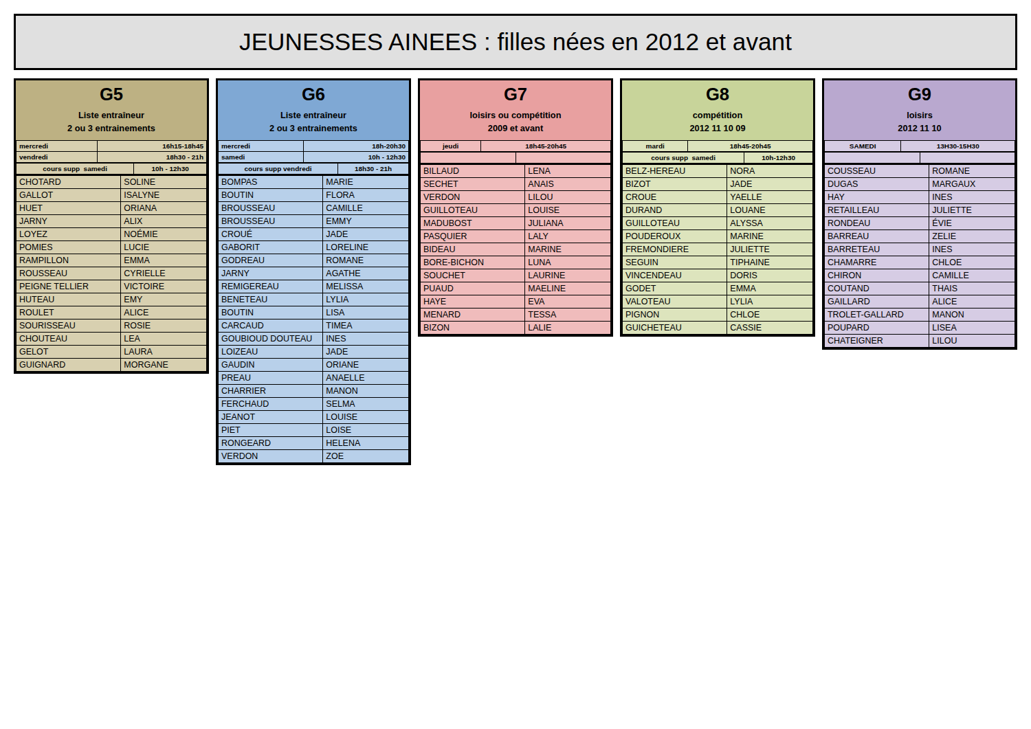JEUNESSES AINEES : filles nées en 2012 et avant
G5 Liste entraîneur 2 ou 3 entrainements
| mercredi | 16h15-18h45 |
| vendredi | 18h30 - 21h |
| cours supp samedi | 10h - 12h30 |
| CHOTARD | SOLINE |
| GALLOT | ISALYNE |
| HUET | ORIANA |
| JARNY | ALIX |
| LOYEZ | NOÉMIE |
| POMIES | LUCIE |
| RAMPILLON | EMMA |
| ROUSSEAU | CYRIELLE |
| PEIGNE TELLIER | VICTOIRE |
| HUTEAU | EMY |
| ROULET | ALICE |
| SOURISSEAU | ROSIE |
| CHOUTEAU | LEA |
| GELOT | LAURA |
| GUIGNARD | MORGANE |
G6 Liste entraîneur 2 ou 3 entrainements
| mercredi | 18h-20h30 |
| samedi | 10h - 12h30 |
| cours supp vendredi | 18h30 - 21h |
| BOMPAS | MARIE |
| BOUTIN | FLORA |
| BROUSSEAU | CAMILLE |
| BROUSSEAU | EMMY |
| CROUÉ | JADE |
| GABORIT | LORELINE |
| GODREAU | ROMANE |
| JARNY | AGATHE |
| REMIGEREAU | MELISSA |
| BENETEAU | LYLIA |
| BOUTIN | LISA |
| CARCAUD | TIMEA |
| GOUBIOUD DOUTEAU | INES |
| LOIZEAU | JADE |
| GAUDIN | ORIANE |
| PREAU | ANAELLE |
| CHARRIER | MANON |
| FERCHAUD | SELMA |
| JEANOT | LOUISE |
| PIET | LOISE |
| RONGEARD | HELENA |
| VERDON | ZOE |
G7 loisirs ou compétition 2009 et avant
| jeudi | 18h45-20h45 |
| BILLAUD | LENA |
| SECHET | ANAIS |
| VERDON | LILOU |
| GUILLOTEAU | LOUISE |
| MADUBOST | JULIANA |
| PASQUIER | LALY |
| BIDEAU | MARINE |
| BORE-BICHON | LUNA |
| SOUCHET | LAURINE |
| PUAUD | MAELINE |
| HAYE | EVA |
| MENARD | TESSA |
| BIZON | LALIE |
G8 compétition 2012 11 10 09
| mardi | 18h45-20h45 |
| cours supp samedi | 10h-12h30 |
| BELZ-HEREAU | NORA |
| BIZOT | JADE |
| CROUE | YAELLE |
| DURAND | LOUANE |
| GUILLOTEAU | ALYSSA |
| POUDEROUX | MARINE |
| FREMONDIERE | JULIETTE |
| SEGUIN | TIPHAINE |
| VINCENDEAU | DORIS |
| GODET | EMMA |
| VALOTEAU | LYLIA |
| PIGNON | CHLOE |
| GUICHETEAU | CASSIE |
G9 loisirs 2012 11 10
| SAMEDI | 13H30-15H30 |
| COUSSEAU | ROMANE |
| DUGAS | MARGAUX |
| HAY | INES |
| RETAILLEAU | JULIETTE |
| RONDEAU | ÉVIE |
| BARREAU | ZELIE |
| BARRETEAU | INES |
| CHAMARRE | CHLOE |
| CHIRON | CAMILLE |
| COUTAND | THAIS |
| GAILLARD | ALICE |
| TROLET-GALLARD | MANON |
| POUPARD | LISEA |
| CHATEIGNER | LILOU |